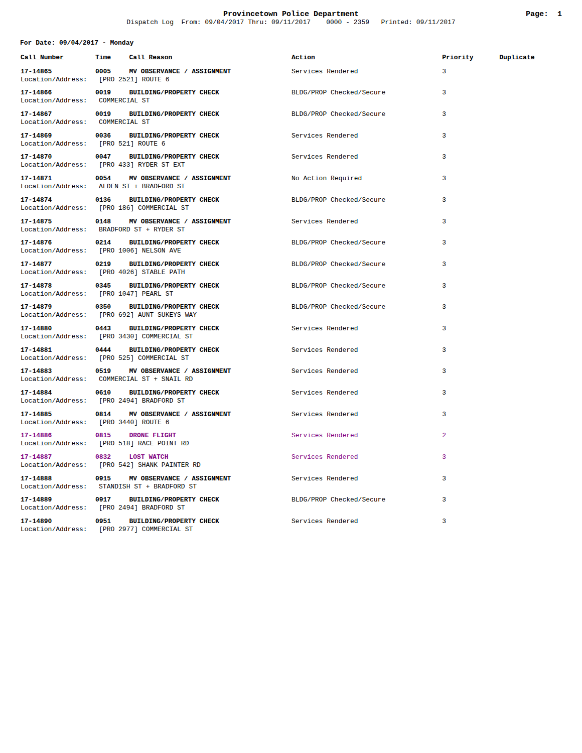Provincetown Police Department Page: 1
Dispatch Log From: 09/04/2017 Thru: 09/11/2017 0000 - 2359 Printed: 09/11/2017
For Date: 09/04/2017 - Monday
| Call Number | Time | Call Reason | Action | Priority | Duplicate |
| --- | --- | --- | --- | --- | --- |
| 17-14865 | 0005 | MV OBSERVANCE / ASSIGNMENT | Services Rendered | 3 | |
| Location/Address: [PRO 2521] ROUTE 6 |
| 17-14866 | 0019 | BUILDING/PROPERTY CHECK | BLDG/PROP Checked/Secure | 3 | |
| Location/Address: COMMERCIAL ST |
| 17-14867 | 0019 | BUILDING/PROPERTY CHECK | BLDG/PROP Checked/Secure | 3 | |
| Location/Address: COMMERCIAL ST |
| 17-14869 | 0036 | BUILDING/PROPERTY CHECK | Services Rendered | 3 | |
| Location/Address: [PRO 521] ROUTE 6 |
| 17-14870 | 0047 | BUILDING/PROPERTY CHECK | Services Rendered | 3 | |
| Location/Address: [PRO 433] RYDER ST EXT |
| 17-14871 | 0054 | MV OBSERVANCE / ASSIGNMENT | No Action Required | 3 | |
| Location/Address: ALDEN ST + BRADFORD ST |
| 17-14874 | 0136 | BUILDING/PROPERTY CHECK | BLDG/PROP Checked/Secure | 3 | |
| Location/Address: [PRO 186] COMMERCIAL ST |
| 17-14875 | 0148 | MV OBSERVANCE / ASSIGNMENT | Services Rendered | 3 | |
| Location/Address: BRADFORD ST + RYDER ST |
| 17-14876 | 0214 | BUILDING/PROPERTY CHECK | BLDG/PROP Checked/Secure | 3 | |
| Location/Address: [PRO 1006] NELSON AVE |
| 17-14877 | 0219 | BUILDING/PROPERTY CHECK | BLDG/PROP Checked/Secure | 3 | |
| Location/Address: [PRO 4026] STABLE PATH |
| 17-14878 | 0345 | BUILDING/PROPERTY CHECK | BLDG/PROP Checked/Secure | 3 | |
| Location/Address: [PRO 1047] PEARL ST |
| 17-14879 | 0350 | BUILDING/PROPERTY CHECK | BLDG/PROP Checked/Secure | 3 | |
| Location/Address: [PRO 692] AUNT SUKEYS WAY |
| 17-14880 | 0443 | BUILDING/PROPERTY CHECK | Services Rendered | 3 | |
| Location/Address: [PRO 3430] COMMERCIAL ST |
| 17-14881 | 0444 | BUILDING/PROPERTY CHECK | Services Rendered | 3 | |
| Location/Address: [PRO 525] COMMERCIAL ST |
| 17-14883 | 0519 | MV OBSERVANCE / ASSIGNMENT | Services Rendered | 3 | |
| Location/Address: COMMERCIAL ST + SNAIL RD |
| 17-14884 | 0610 | BUILDING/PROPERTY CHECK | Services Rendered | 3 | |
| Location/Address: [PRO 2494] BRADFORD ST |
| 17-14885 | 0814 | MV OBSERVANCE / ASSIGNMENT | Services Rendered | 3 | |
| Location/Address: [PRO 3440] ROUTE 6 |
| 17-14886 | 0815 | DRONE FLIGHT | Services Rendered | 2 | |
| Location/Address: [PRO 518] RACE POINT RD |
| 17-14887 | 0832 | LOST WATCH | Services Rendered | 3 | |
| Location/Address: [PRO 542] SHANK PAINTER RD |
| 17-14888 | 0915 | MV OBSERVANCE / ASSIGNMENT | Services Rendered | 3 | |
| Location/Address: STANDISH ST + BRADFORD ST |
| 17-14889 | 0917 | BUILDING/PROPERTY CHECK | BLDG/PROP Checked/Secure | 3 | |
| Location/Address: [PRO 2494] BRADFORD ST |
| 17-14890 | 0951 | BUILDING/PROPERTY CHECK | Services Rendered | 3 | |
| Location/Address: [PRO 2977] COMMERCIAL ST |